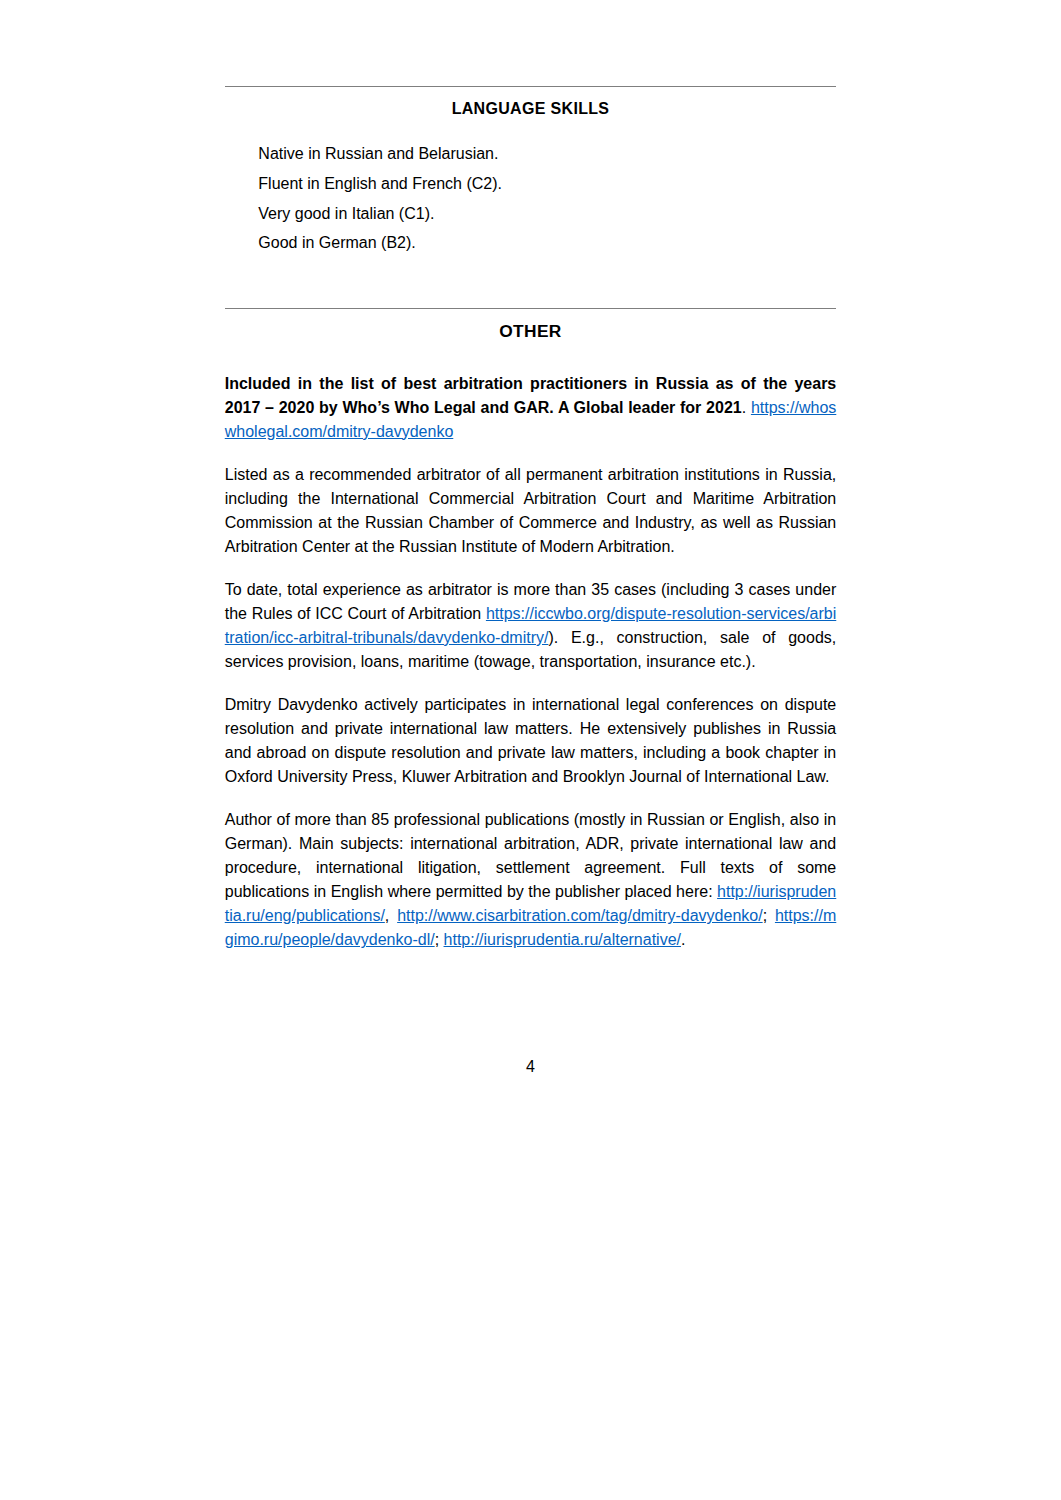LANGUAGE SKILLS
Native in Russian and Belarusian.
Fluent in English and French (C2).
Very good in Italian (C1).
Good in German (B2).
OTHER
Included in the list of best arbitration practitioners in Russia as of the years 2017 – 2020 by Who’s Who Legal and GAR. A Global leader for 2021. https://whoswholegal.com/dmitry-davydenko
Listed as a recommended arbitrator of all permanent arbitration institutions in Russia, including the International Commercial Arbitration Court and Maritime Arbitration Commission at the Russian Chamber of Commerce and Industry, as well as Russian Arbitration Center at the Russian Institute of Modern Arbitration.
To date, total experience as arbitrator is more than 35 cases (including 3 cases under the Rules of ICC Court of Arbitration https://iccwbo.org/dispute-resolution-services/arbitration/icc-arbitral-tribunals/davydenko-dmitry/). E.g., construction, sale of goods, services provision, loans, maritime (towage, transportation, insurance etc.).
Dmitry Davydenko actively participates in international legal conferences on dispute resolution and private international law matters. He extensively publishes in Russia and abroad on dispute resolution and private law matters, including a book chapter in Oxford University Press, Kluwer Arbitration and Brooklyn Journal of International Law.
Author of more than 85 professional publications (mostly in Russian or English, also in German). Main subjects: international arbitration, ADR, private international law and procedure, international litigation, settlement agreement. Full texts of some publications in English where permitted by the publisher placed here: http://iurisprudentia.ru/eng/publications/, http://www.cisarbitration.com/tag/dmitry-davydenko/; https://mgimo.ru/people/davydenko-dl/; http://iurisprudentia.ru/alternative/.
4